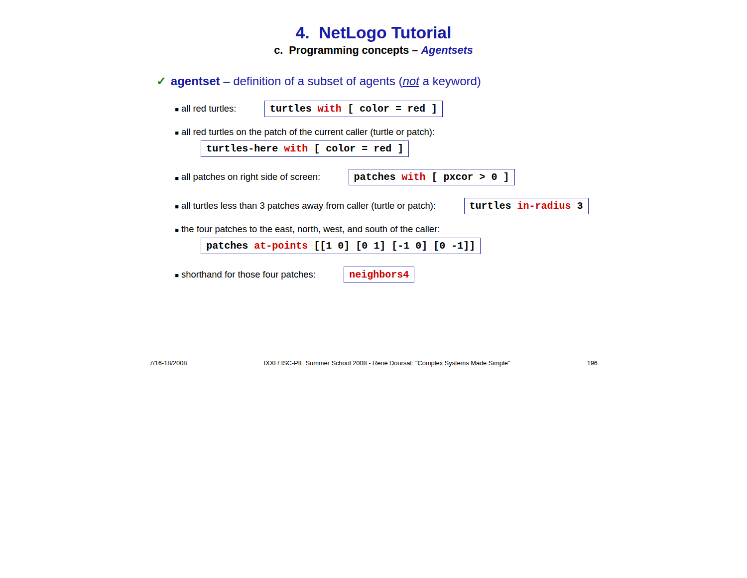4. NetLogo Tutorial
c. Programming concepts – Agentsets
✓agentset – definition of a subset of agents (not a keyword)
■all red turtles:
turtles with [ color = red ]
■all red turtles on the patch of the current caller (turtle or patch):
turtles-here with [ color = red ]
■all patches on right side of screen:
patches with [ pxcor > 0 ]
■all turtles less than 3 patches away from caller (turtle or patch):
turtles in-radius 3
■the four patches to the east, north, west, and south of the caller:
patches at-points [[1 0] [0 1] [-1 0] [0 -1]]
■shorthand for those four patches:
neighbors4
7/16-18/2008 196
IXXI / ISC-PIF Summer School 2008 - René Doursat: "Complex Systems Made Simple"